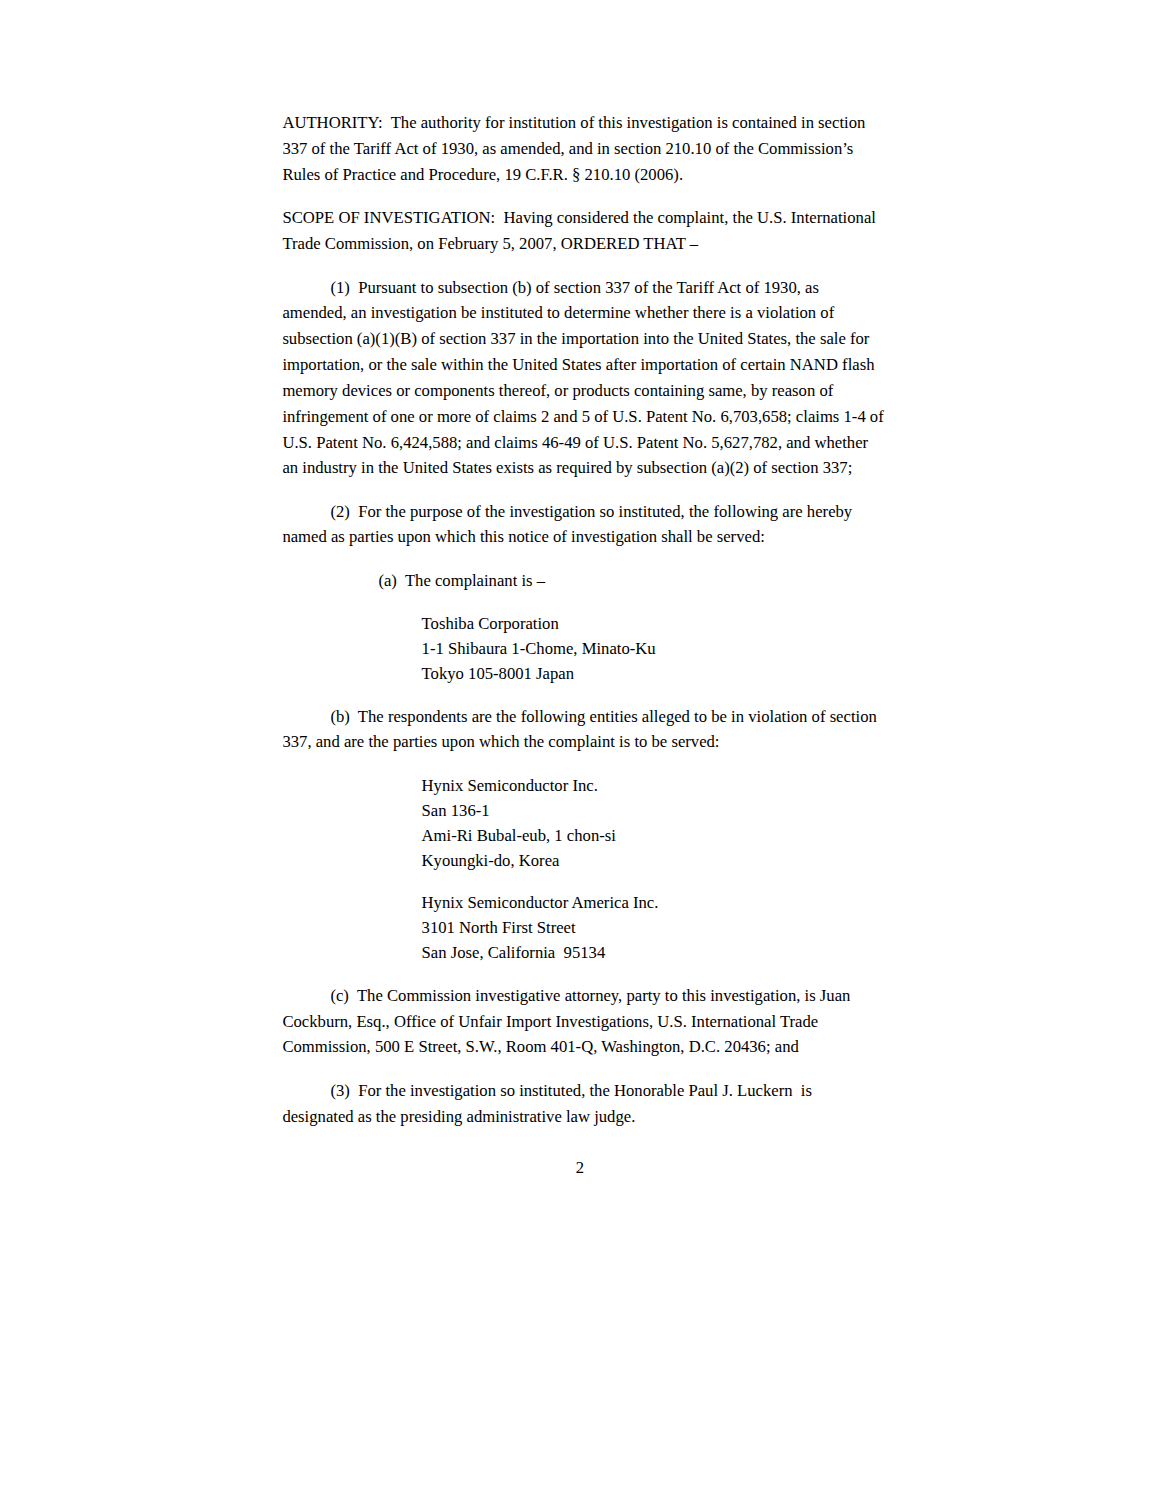AUTHORITY: The authority for institution of this investigation is contained in section 337 of the Tariff Act of 1930, as amended, and in section 210.10 of the Commission’s Rules of Practice and Procedure, 19 C.F.R. § 210.10 (2006).
SCOPE OF INVESTIGATION: Having considered the complaint, the U.S. International Trade Commission, on February 5, 2007, ORDERED THAT –
(1) Pursuant to subsection (b) of section 337 of the Tariff Act of 1930, as amended, an investigation be instituted to determine whether there is a violation of subsection (a)(1)(B) of section 337 in the importation into the United States, the sale for importation, or the sale within the United States after importation of certain NAND flash memory devices or components thereof, or products containing same, by reason of infringement of one or more of claims 2 and 5 of U.S. Patent No. 6,703,658; claims 1-4 of U.S. Patent No. 6,424,588; and claims 46-49 of U.S. Patent No. 5,627,782, and whether an industry in the United States exists as required by subsection (a)(2) of section 337;
(2) For the purpose of the investigation so instituted, the following are hereby named as parties upon which this notice of investigation shall be served:
(a) The complainant is –
Toshiba Corporation
1-1 Shibaura 1-Chome, Minato-Ku
Tokyo 105-8001 Japan
(b) The respondents are the following entities alleged to be in violation of section 337, and are the parties upon which the complaint is to be served:
Hynix Semiconductor Inc.
San 136-1
Ami-Ri Bubal-eub, 1 chon-si
Kyoungki-do, Korea
Hynix Semiconductor America Inc.
3101 North First Street
San Jose, California 95134
(c) The Commission investigative attorney, party to this investigation, is Juan Cockburn, Esq., Office of Unfair Import Investigations, U.S. International Trade Commission, 500 E Street, S.W., Room 401-Q, Washington, D.C. 20436; and
(3) For the investigation so instituted, the Honorable Paul J. Luckern is designated as the presiding administrative law judge.
2